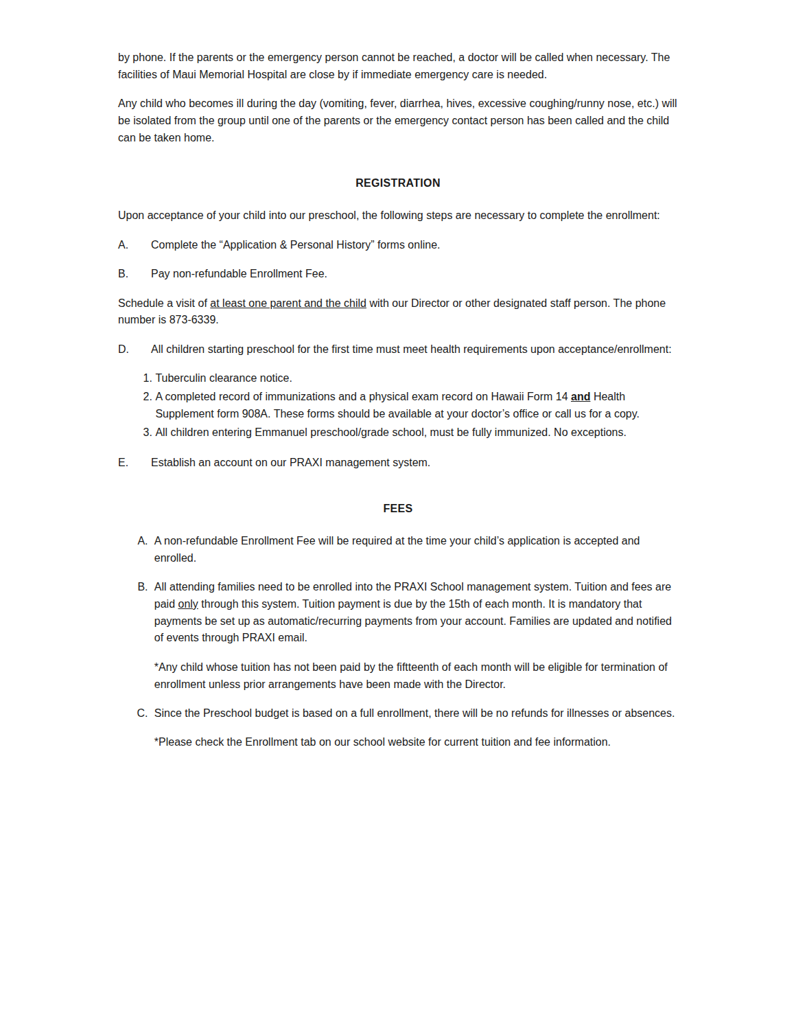by phone. If the parents or the emergency person cannot be reached, a doctor will be called when necessary. The facilities of Maui Memorial Hospital are close by if immediate emergency care is needed.
Any child who becomes ill during the day (vomiting, fever, diarrhea, hives, excessive coughing/runny nose, etc.) will be isolated from the group until one of the parents or the emergency contact person has been called and the child can be taken home.
REGISTRATION
Upon acceptance of your child into our preschool, the following steps are necessary to complete the enrollment:
A. Complete the “Application & Personal History” forms online.
B. Pay non-refundable Enrollment Fee.
Schedule a visit of at least one parent and the child with our Director or other designated staff person. The phone number is 873-6339.
D. All children starting preschool for the first time must meet health requirements upon acceptance/enrollment:
Tuberculin clearance notice.
A completed record of immunizations and a physical exam record on Hawaii Form 14 and Health Supplement form 908A. These forms should be available at your doctor’s office or call us for a copy.
All children entering Emmanuel preschool/grade school, must be fully immunized. No exceptions.
E. Establish an account on our PRAXI management system.
FEES
A non-refundable Enrollment Fee will be required at the time your child’s application is accepted and enrolled.
All attending families need to be enrolled into the PRAXI School management system. Tuition and fees are paid only through this system. Tuition payment is due by the 15th of each month. It is mandatory that payments be set up as automatic/recurring payments from your account. Families are updated and notified of events through PRAXI email.
*Any child whose tuition has not been paid by the fiftteenth of each month will be eligible for termination of enrollment unless prior arrangements have been made with the Director.
Since the Preschool budget is based on a full enrollment, there will be no refunds for illnesses or absences.
*Please check the Enrollment tab on our school website for current tuition and fee information.